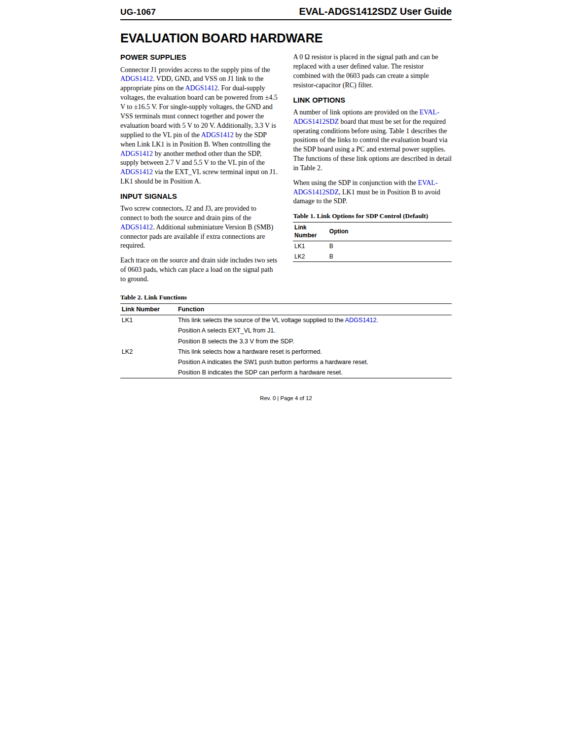UG-1067
EVAL-ADGS1412SDZ User Guide
Evaluation Board Hardware
Power Supplies
Connector J1 provides access to the supply pins of the ADGS1412. VDD, GND, and VSS on J1 link to the appropriate pins on the ADGS1412. For dual-supply voltages, the evaluation board can be powered from ±4.5 V to ±16.5 V. For single-supply voltages, the GND and VSS terminals must connect together and power the evaluation board with 5 V to 20 V. Additionally, 3.3 V is supplied to the VL pin of the ADGS1412 by the SDP when Link LK1 is in Position B. When controlling the ADGS1412 by another method other than the SDP, supply between 2.7 V and 5.5 V to the VL pin of the ADGS1412 via the EXT_VL screw terminal input on J1. LK1 should be in Position A.
Input Signals
Two screw connectors, J2 and J3, are provided to connect to both the source and drain pins of the ADGS1412. Additional subminiature Version B (SMB) connector pads are available if extra connections are required.
Each trace on the source and drain side includes two sets of 0603 pads, which can place a load on the signal path to ground.
A 0 Ω resistor is placed in the signal path and can be replaced with a user defined value. The resistor combined with the 0603 pads can create a simple resistor-capacitor (RC) filter.
Link Options
A number of link options are provided on the EVAL-ADGS1412SDZ board that must be set for the required operating conditions before using. Table 1 describes the positions of the links to control the evaluation board via the SDP board using a PC and external power supplies. The functions of these link options are described in detail in Table 2.
When using the SDP in conjunction with the EVAL-ADGS1412SDZ, LK1 must be in Position B to avoid damage to the SDP.
Table 1. Link Options for SDP Control (Default)
| Link Number | Option |
| --- | --- |
| LK1 | B |
| LK2 | B |
Table 2. Link Functions
| Link Number | Function |
| --- | --- |
| LK1 | This link selects the source of the VL voltage supplied to the ADGS1412 . |
| | Position A selects EXT_VL from J1. |
| | Position B selects the 3.3 V from the SDP. |
| LK2 | This link selects how a hardware reset is performed. |
| | Position A indicates the SW1 push button performs a hardware reset. |
| | Position B indicates the SDP can perform a hardware reset. |
Rev. 0 | Page 4 of 12